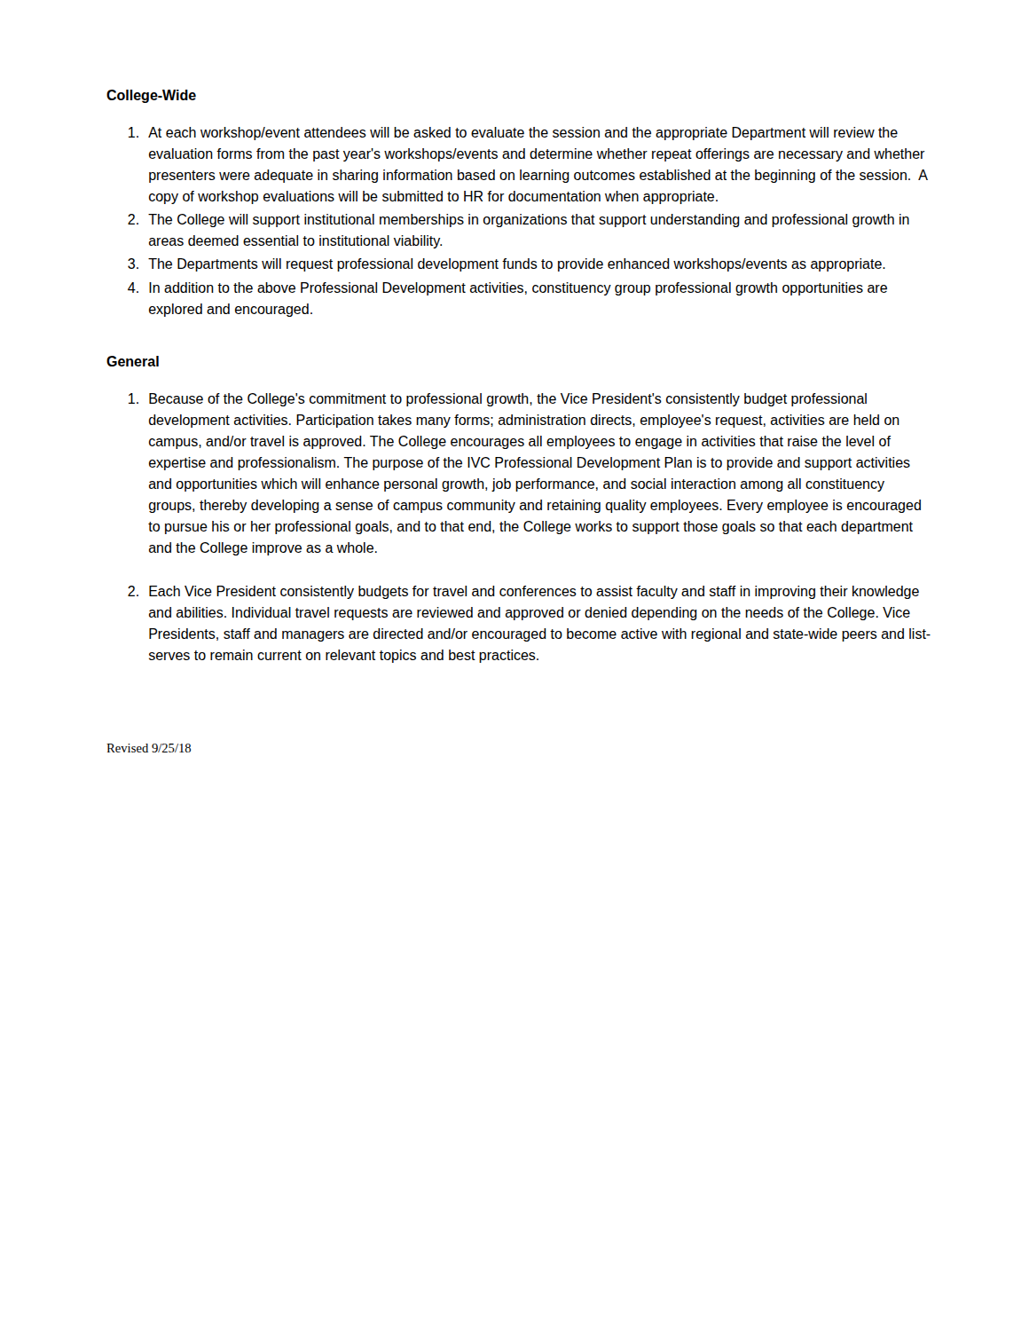College-Wide
At each workshop/event attendees will be asked to evaluate the session and the appropriate Department will review the evaluation forms from the past year's workshops/events and determine whether repeat offerings are necessary and whether presenters were adequate in sharing information based on learning outcomes established at the beginning of the session. A copy of workshop evaluations will be submitted to HR for documentation when appropriate.
The College will support institutional memberships in organizations that support understanding and professional growth in areas deemed essential to institutional viability.
The Departments will request professional development funds to provide enhanced workshops/events as appropriate.
In addition to the above Professional Development activities, constituency group professional growth opportunities are explored and encouraged.
General
Because of the College's commitment to professional growth, the Vice President's consistently budget professional development activities. Participation takes many forms; administration directs, employee's request, activities are held on campus, and/or travel is approved. The College encourages all employees to engage in activities that raise the level of expertise and professionalism. The purpose of the IVC Professional Development Plan is to provide and support activities and opportunities which will enhance personal growth, job performance, and social interaction among all constituency groups, thereby developing a sense of campus community and retaining quality employees. Every employee is encouraged to pursue his or her professional goals, and to that end, the College works to support those goals so that each department and the College improve as a whole.
Each Vice President consistently budgets for travel and conferences to assist faculty and staff in improving their knowledge and abilities. Individual travel requests are reviewed and approved or denied depending on the needs of the College. Vice Presidents, staff and managers are directed and/or encouraged to become active with regional and state-wide peers and list-serves to remain current on relevant topics and best practices.
Revised 9/25/18